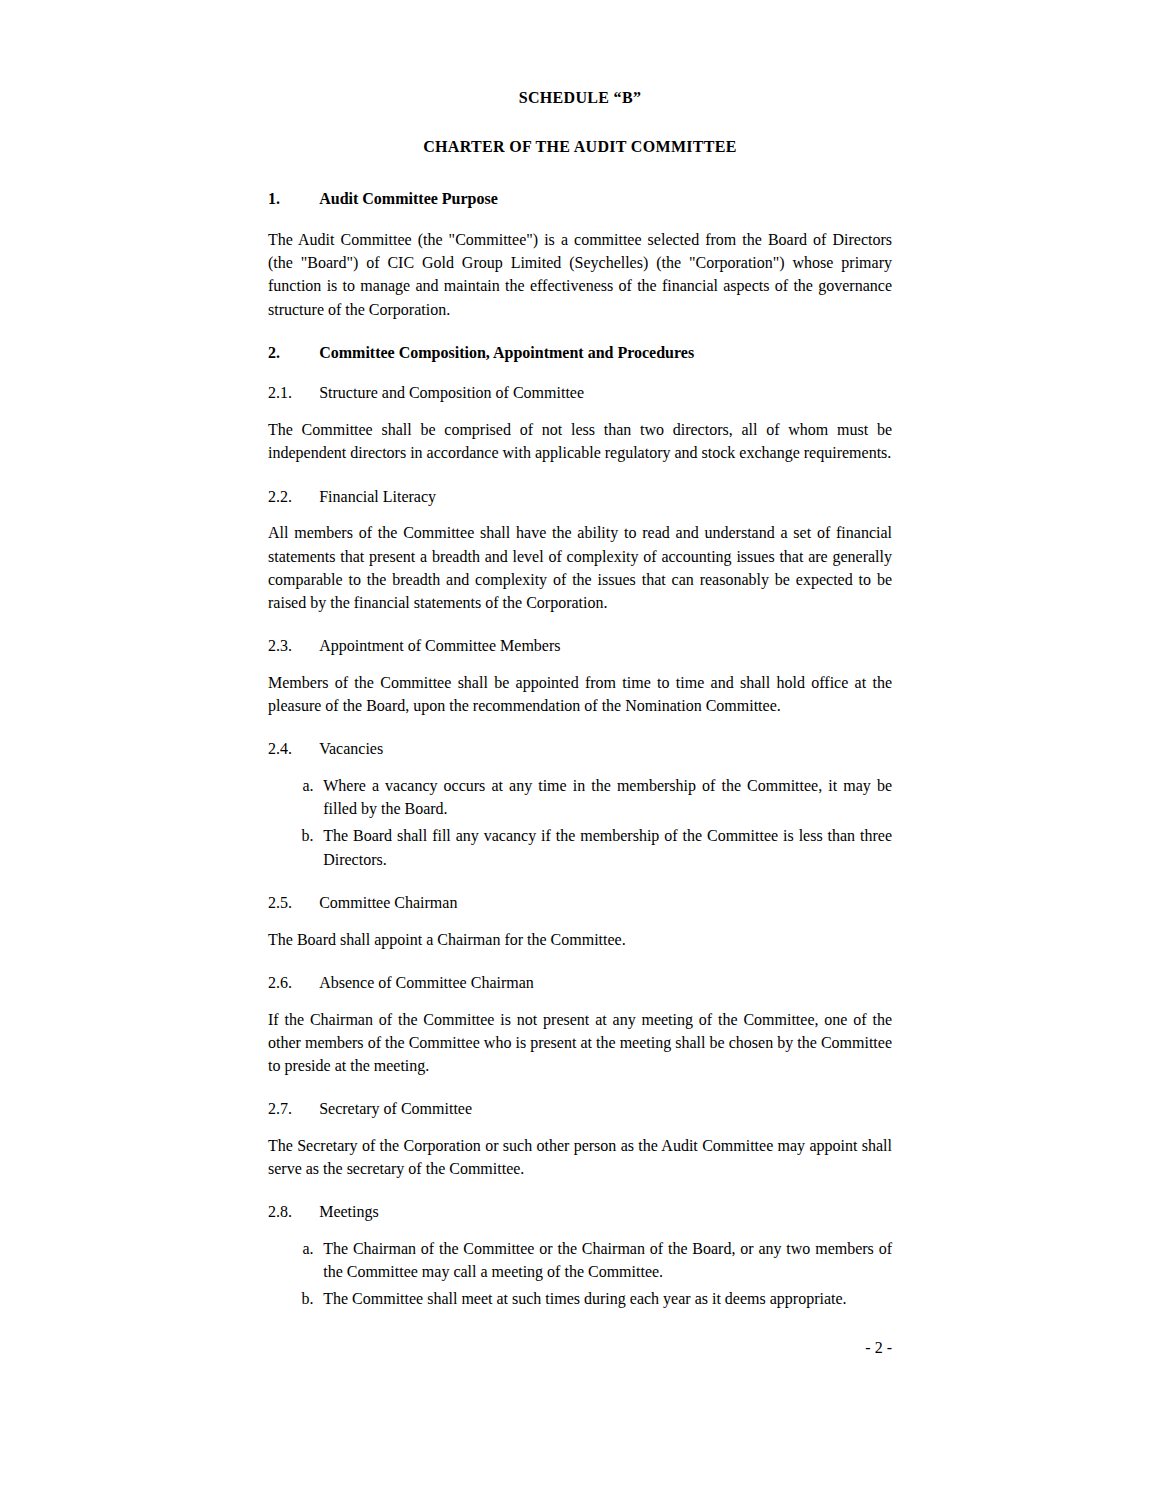SCHEDULE “B”
CHARTER OF THE AUDIT COMMITTEE
1. Audit Committee Purpose
The Audit Committee (the "Committee") is a committee selected from the Board of Directors (the "Board") of CIC Gold Group Limited (Seychelles) (the "Corporation") whose primary function is to manage and maintain the effectiveness of the financial aspects of the governance structure of the Corporation.
2. Committee Composition, Appointment and Procedures
2.1. Structure and Composition of Committee
The Committee shall be comprised of not less than two directors, all of whom must be independent directors in accordance with applicable regulatory and stock exchange requirements.
2.2. Financial Literacy
All members of the Committee shall have the ability to read and understand a set of financial statements that present a breadth and level of complexity of accounting issues that are generally comparable to the breadth and complexity of the issues that can reasonably be expected to be raised by the financial statements of the Corporation.
2.3. Appointment of Committee Members
Members of the Committee shall be appointed from time to time and shall hold office at the pleasure of the Board, upon the recommendation of the Nomination Committee.
2.4. Vacancies
Where a vacancy occurs at any time in the membership of the Committee, it may be filled by the Board.
The Board shall fill any vacancy if the membership of the Committee is less than three Directors.
2.5. Committee Chairman
The Board shall appoint a Chairman for the Committee.
2.6. Absence of Committee Chairman
If the Chairman of the Committee is not present at any meeting of the Committee, one of the other members of the Committee who is present at the meeting shall be chosen by the Committee to preside at the meeting.
2.7. Secretary of Committee
The Secretary of the Corporation or such other person as the Audit Committee may appoint shall serve as the secretary of the Committee.
2.8. Meetings
The Chairman of the Committee or the Chairman of the Board, or any two members of the Committee may call a meeting of the Committee.
The Committee shall meet at such times during each year as it deems appropriate.
- 2 -